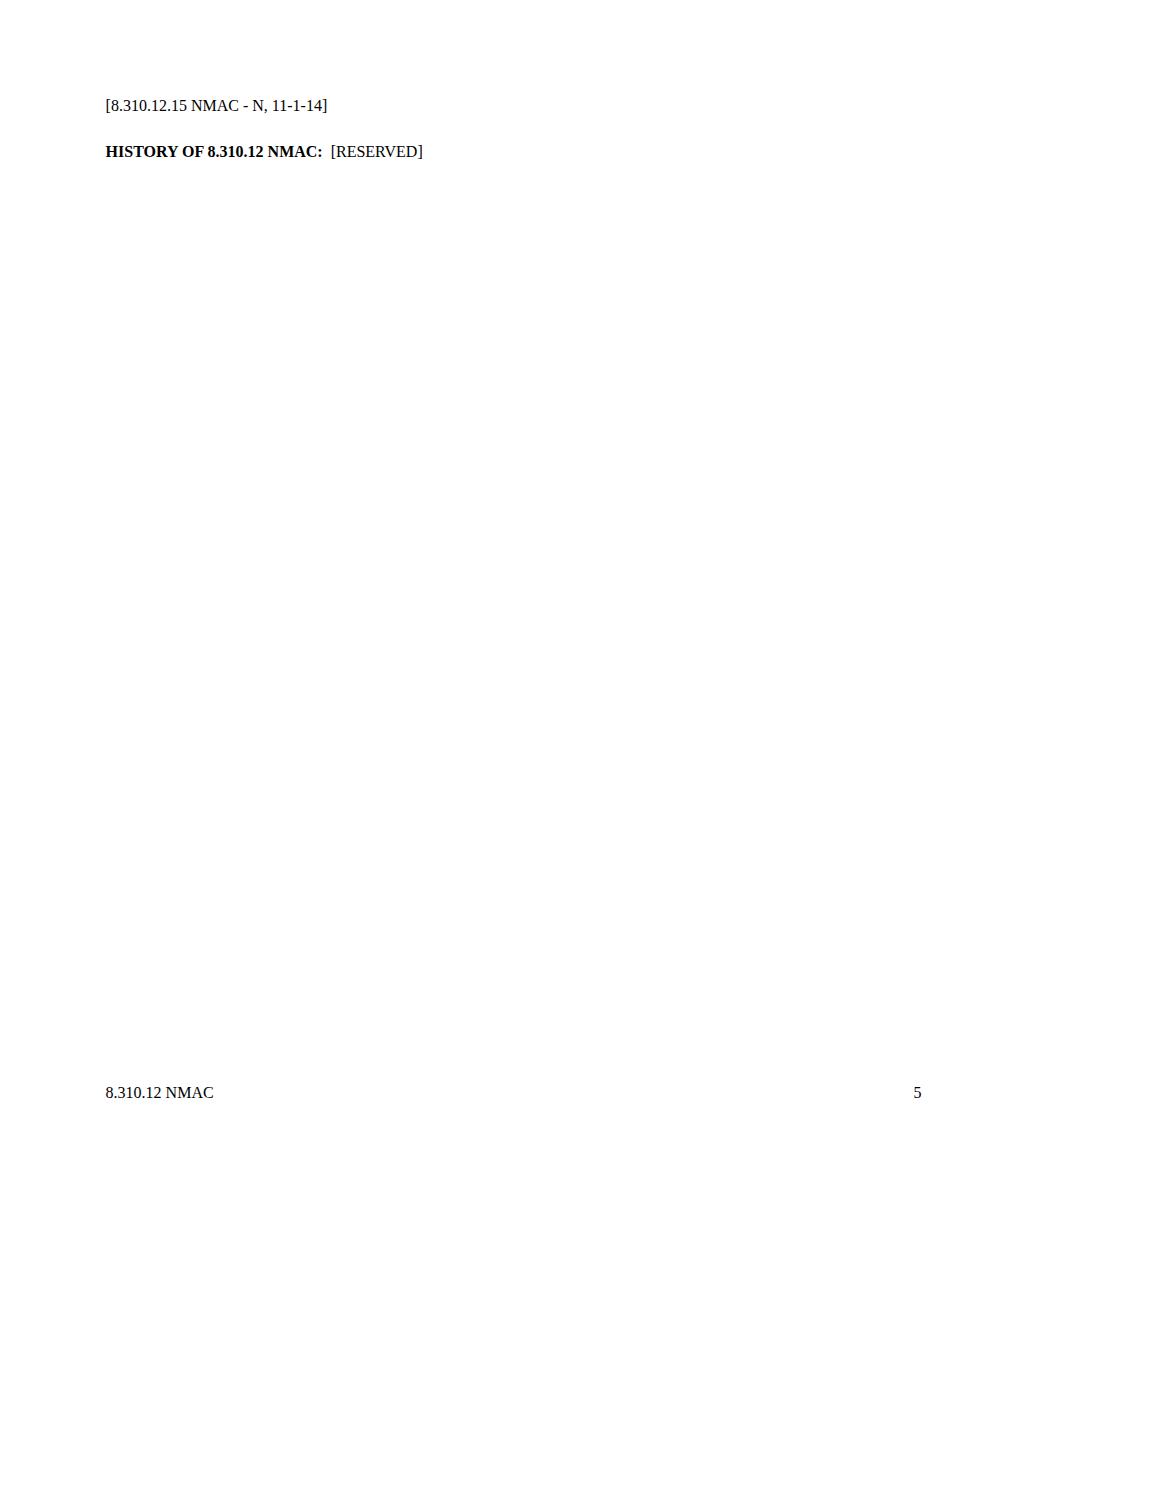[8.310.12.15 NMAC - N, 11-1-14]
HISTORY OF 8.310.12 NMAC: [RESERVED]
8.310.12 NMAC 5